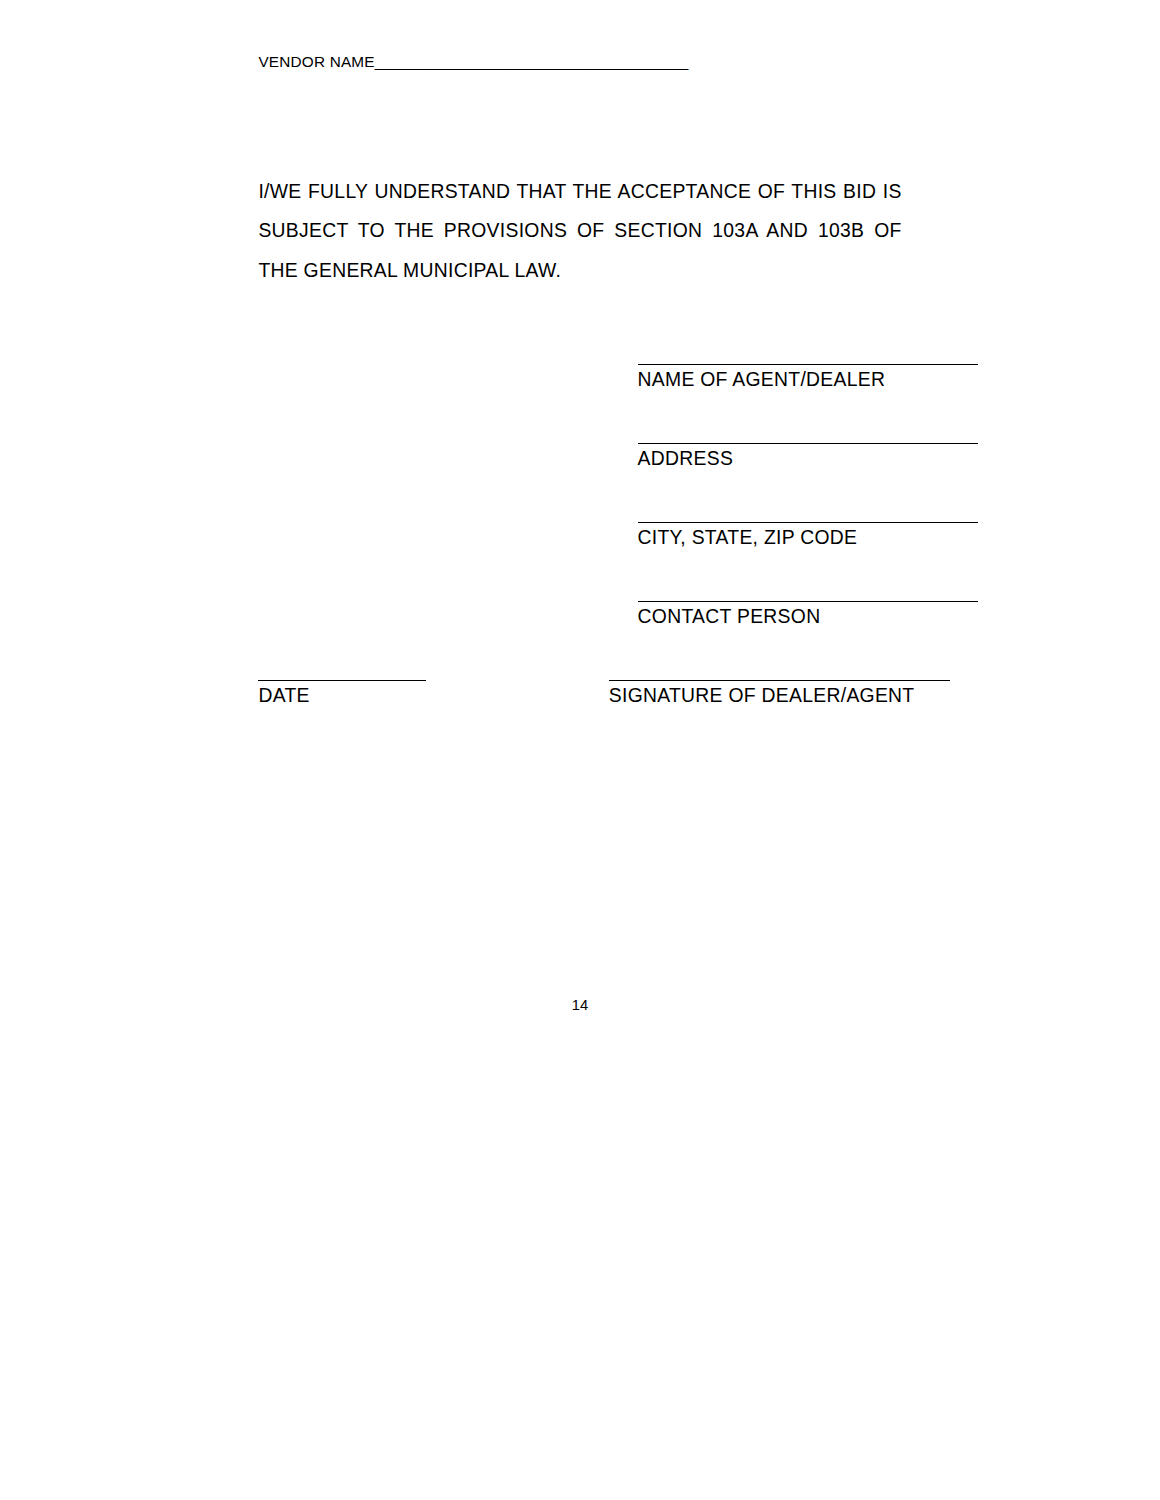VENDOR NAME_______________________________________
I/WE FULLY UNDERSTAND THAT THE ACCEPTANCE OF THIS BID IS SUBJECT TO THE PROVISIONS OF SECTION 103A AND 103B OF THE GENERAL MUNICIPAL LAW.
NAME OF AGENT/DEALER
ADDRESS
CITY, STATE, ZIP CODE
CONTACT PERSON
DATE
SIGNATURE OF DEALER/AGENT
14